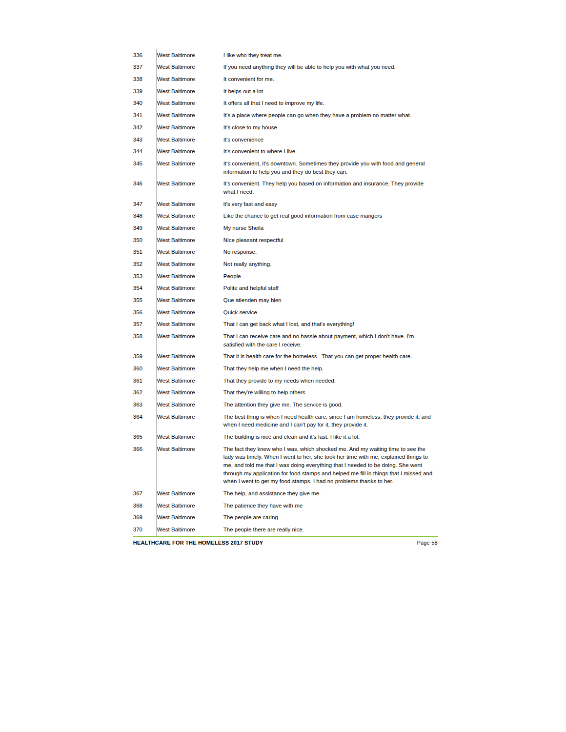| 336 | West Baltimore | I like who they treat me. |
| 337 | West Baltimore | If you need anything they will be able to help you with what you need. |
| 338 | West Baltimore | It convenient for me. |
| 339 | West Baltimore | It helps out a lot. |
| 340 | West Baltimore | It offers all that I need to improve my life. |
| 341 | West Baltimore | It's a place where people can go when they have a problem no matter what. |
| 342 | West Baltimore | It's close to my house. |
| 343 | West Baltimore | It's convenience |
| 344 | West Baltimore | It's convenient to where I live. |
| 345 | West Baltimore | It's convenient, it's downtown. Sometimes they provide you with food and general information to help you and they do best they can. |
| 346 | West Baltimore | It's convenient. They help you based on information and insurance. They provide what I need. |
| 347 | West Baltimore | it's very fast and easy |
| 348 | West Baltimore | Like the chance to get real good information from case mangers |
| 349 | West Baltimore | My nurse Sheila |
| 350 | West Baltimore | Nice pleasant respectful |
| 351 | West Baltimore | No response. |
| 352 | West Baltimore | Not really anything. |
| 353 | West Baltimore | People |
| 354 | West Baltimore | Polite and helpful staff |
| 355 | West Baltimore | Que atienden may bien |
| 356 | West Baltimore | Quick service. |
| 357 | West Baltimore | That I can get back what I lost, and that's everything! |
| 358 | West Baltimore | That I can receive care and no hassle about payment, which I don't have. I'm satisfied with the care I receive. |
| 359 | West Baltimore | That it is health care for the homeless. That you can get proper health care. |
| 360 | West Baltimore | That they help me when I need the help. |
| 361 | West Baltimore | That they provide to my needs when needed. |
| 362 | West Baltimore | That they're willing to help others |
| 363 | West Baltimore | The attention they give me. The service is good. |
| 364 | West Baltimore | The best thing is when I need health care, since I am homeless, they provide it; and when I need medicine and I can't pay for it, they provide it. |
| 365 | West Baltimore | The building is nice and clean and it's fast. I like it a lot. |
| 366 | West Baltimore | The fact they knew who I was, which shocked me. And my waiting time to see the lady was timely. When I went to her, she took her time with me, explained things to me, and told me that I was doing everything that I needed to be doing. She went through my application for food stamps and helped me fill in things that I missed and when I went to get my food stamps, I had no problems thanks to her. |
| 367 | West Baltimore | The help, and assistance they give me. |
| 368 | West Baltimore | The patience they have with me |
| 369 | West Baltimore | The people are caring. |
| 370 | West Baltimore | The people there are really nice. |
HEALTHCARE FOR THE HOMELESS 2017 STUDY Page 58